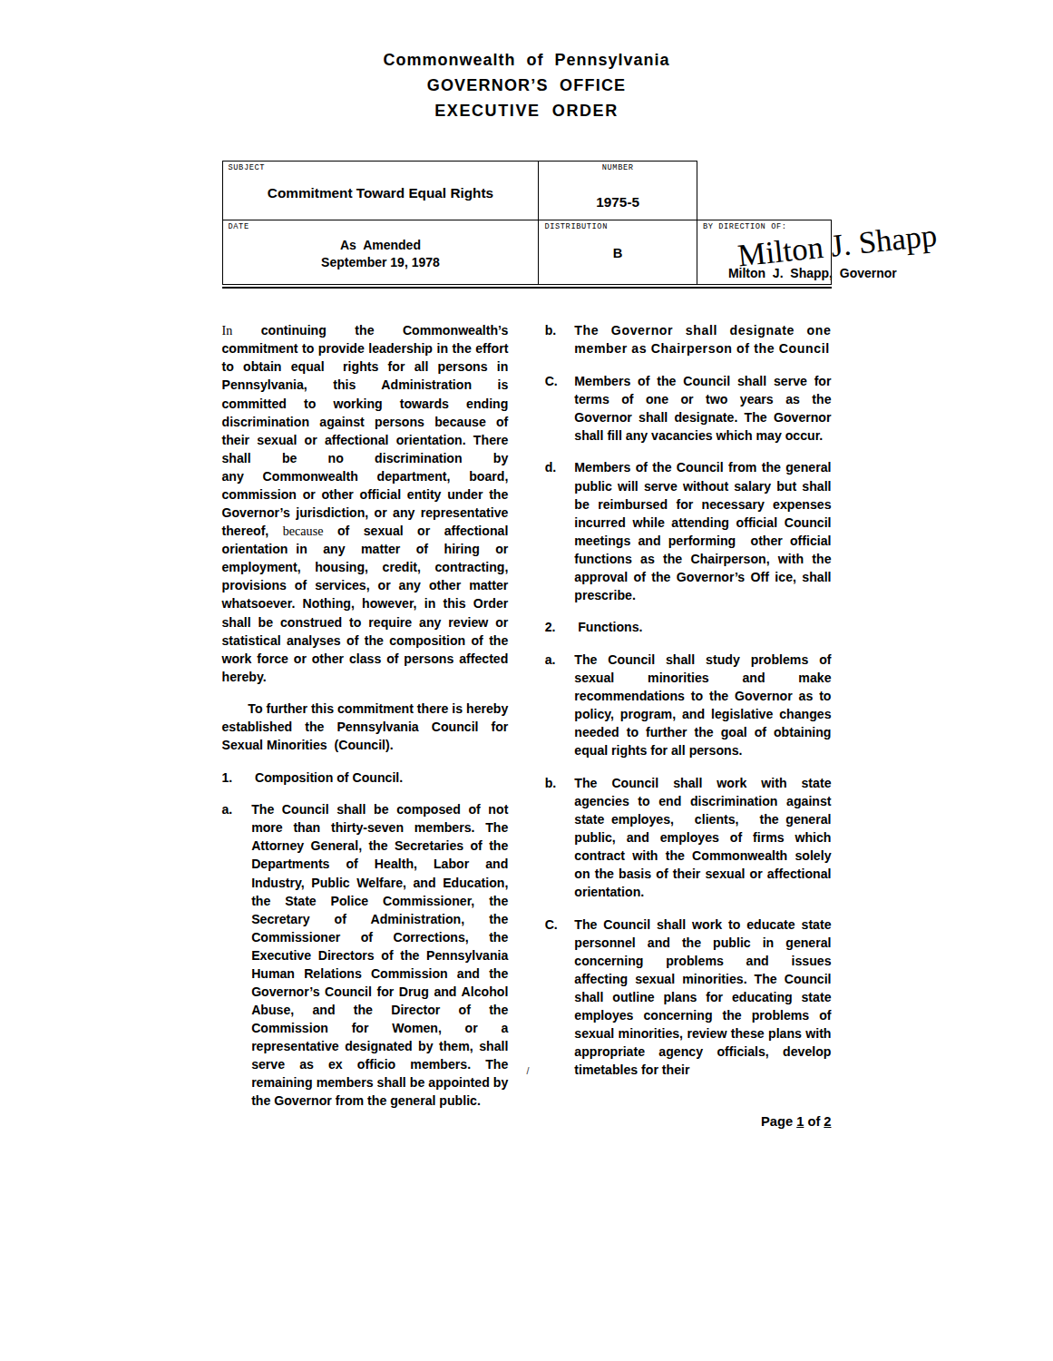Commonwealth of Pennsylvania
GOVERNOR’S OFFICE
EXECUTIVE ORDER
| SUBJECT Commitment Toward Equal Rights | NUMBER 1975-5 |
| DATE As Amended September 19, 1978 | DISTRIBUTION B | BY DIRECTION OF: Milton J. Shapp Milton J. Shapp, Governor |
In continuing the Commonwealth’s commitment to provide leadership in the effort to obtain equal rights for all persons in Pennsylvania, this Administration is committed to working towards ending discrimination against persons because of their sexual or affectional orientation. There shall be no discrimination by any Commonwealth department, board, commission or other official entity under the Governor’s jurisdiction, or any representative thereof, because of sexual or affectional orientation in any matter of hiring or employment, housing, credit, contracting, provisions of services, or any other matter whatsoever. Nothing, however, in this Order shall be construed to require any review or statistical analyses of the composition of the work force or other class of persons affected hereby.
To further this commitment there is hereby established the Pennsylvania Council for Sexual Minorities (Council).
1. Composition of Council.
a. The Council shall be composed of not more than thirty-seven members. The Attorney General, the Secretaries of the Departments of Health, Labor and Industry, Public Welfare, and Education, the State Police Commissioner, the Secretary of Administration, the Commissioner of Corrections, the Executive Directors of the Pennsylvania Human Relations Commission and the Governor’s Council for Drug and Alcohol Abuse, and the Director of the Commission for Women, or a representative designated by them, shall serve as ex officio members. The remaining members shall be appointed by the Governor from the general public.
b. The Governor shall designate one member as Chairperson of the Council
C. Members of the Council shall serve for terms of one or two years as the Governor shall designate. The Governor shall fill any vacancies which may occur.
d. Members of the Council from the general public will serve without salary but shall be reimbursed for necessary expenses incurred while attending official Council meetings and performing other official functions as the Chairperson, with the approval of the Governor’s Off ice, shall prescribe.
2. Functions.
a. The Council shall study problems of sexual minorities and make recommendations to the Governor as to policy, program, and legislative changes needed to further the goal of obtaining equal rights for all persons.
b. The Council shall work with state agencies to end discrimination against state employes, clients, the general public, and employes of firms which contract with the Commonwealth solely on the basis of their sexual or affectional orientation.
C. The Council shall work to educate state personnel and the public in general concerning problems and issues affecting sexual minorities. The Council shall outline plans for educating state employes concerning the problems of sexual minorities, review these plans with appropriate agency officials, develop timetables for their
/
Page 1 of 2